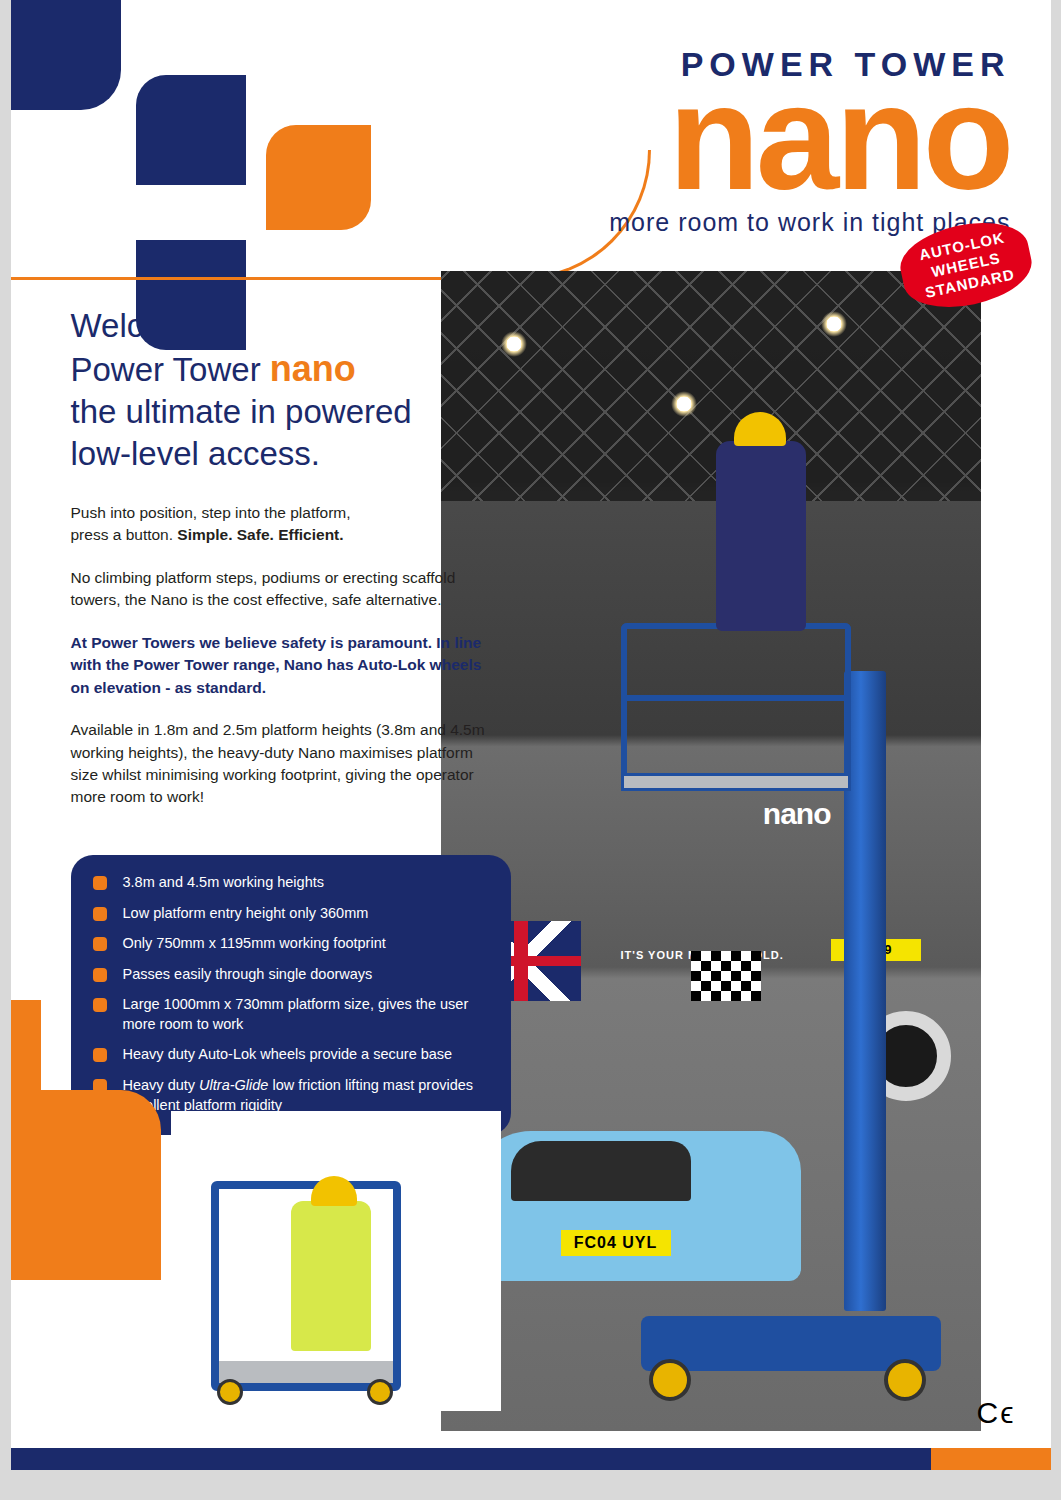POWER TOWER
nano
more room to work in tight places
AUTO-LOK
WHEELS
STANDARD
IT'S YOUR MINI. BE BOLD.
FC04 UYL
FC09
nano
Welcome to
Power Tower nano
the ultimate in powered
low-level access.
Push into position, step into the platform,
press a button. Simple. Safe. Efficient.
No climbing platform steps, podiums or erecting scaffold towers, the Nano is the cost effective, safe alternative.
At Power Towers we believe safety is paramount. In line with the Power Tower range, Nano has Auto-Lok wheels on elevation - as standard.
Available in 1.8m and 2.5m platform heights (3.8m and 4.5m working heights), the heavy-duty Nano maximises platform size whilst minimising working footprint, giving the operator more room to work!
3.8m and 4.5m working heights
Low platform entry height only 360mm
Only 750mm x 1195mm working footprint
Passes easily through single doorways
Large 1000mm x 730mm platform size, gives the user more room to work
Heavy duty Auto-Lok wheels provide a secure base
Heavy duty Ultra-Glide low friction lifting mast provides excellent platform rigidity
Largest platform size in class; smallest working footprint
Cϵ